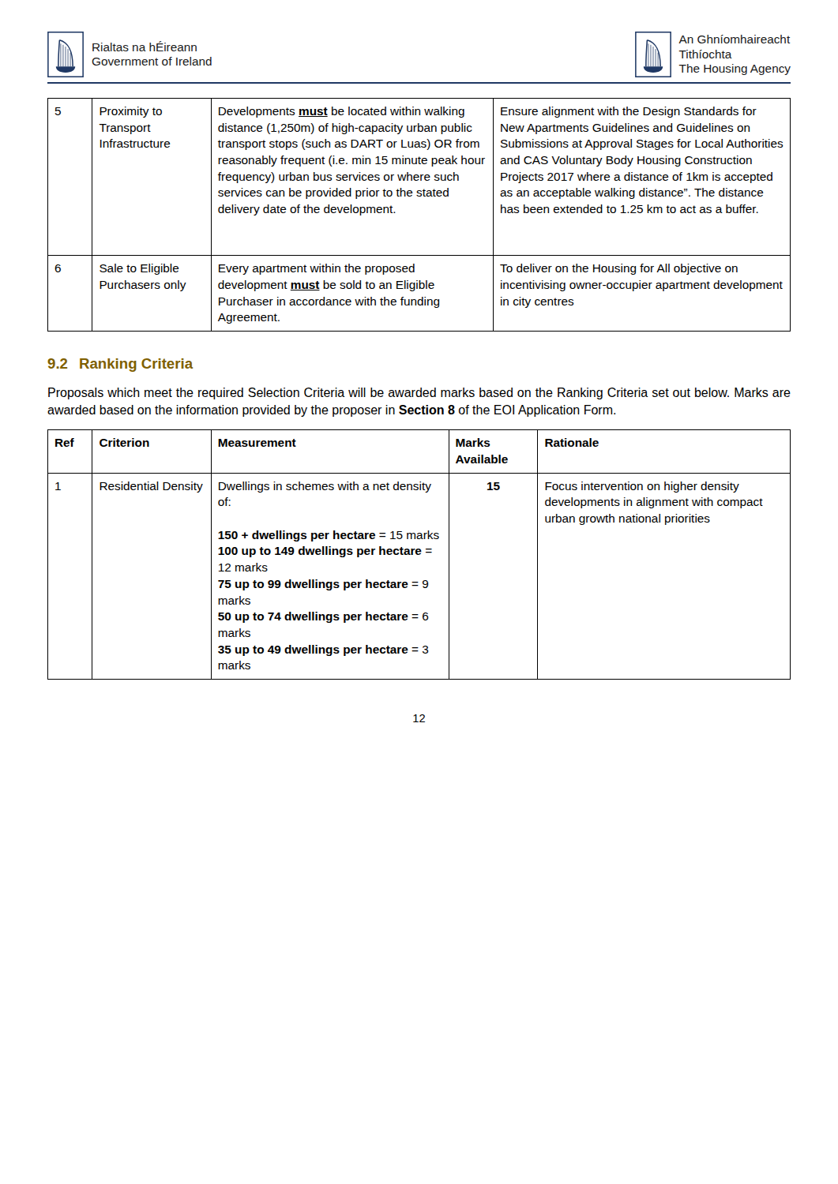Rialtas na hÉireann
Government of Ireland
An Ghníomhaireacht
Tithíochta
The Housing Agency
| 5 | Proximity to Transport Infrastructure | Developments must be located within walking distance (1,250m) of high-capacity urban public transport stops (such as DART or Luas) OR from reasonably frequent (i.e. min 15 minute peak hour frequency) urban bus services or where such services can be provided prior to the stated delivery date of the development. | Ensure alignment with the Design Standards for New Apartments Guidelines and Guidelines on Submissions at Approval Stages for Local Authorities and CAS Voluntary Body Housing Construction Projects 2017 where a distance of 1km is accepted as an acceptable walking distance”. The distance has been extended to 1.25 km to act as a buffer. |
| 6 | Sale to Eligible Purchasers only | Every apartment within the proposed development must be sold to an Eligible Purchaser in accordance with the funding Agreement. | To deliver on the Housing for All objective on incentivising owner-occupier apartment development in city centres |
9.2 Ranking Criteria
Proposals which meet the required Selection Criteria will be awarded marks based on the Ranking Criteria set out below. Marks are awarded based on the information provided by the proposer in Section 8 of the EOI Application Form.
| Ref | Criterion | Measurement | Marks Available | Rationale |
| --- | --- | --- | --- | --- |
| 1 | Residential Density | Dwellings in schemes with a net density of: 150 + dwellings per hectare = 15 marks 100 up to 149 dwellings per hectare = 12 marks 75 up to 99 dwellings per hectare = 9 marks 50 up to 74 dwellings per hectare = 6 marks 35 up to 49 dwellings per hectare = 3 marks | 15 | Focus intervention on higher density developments in alignment with compact urban growth national priorities |
12